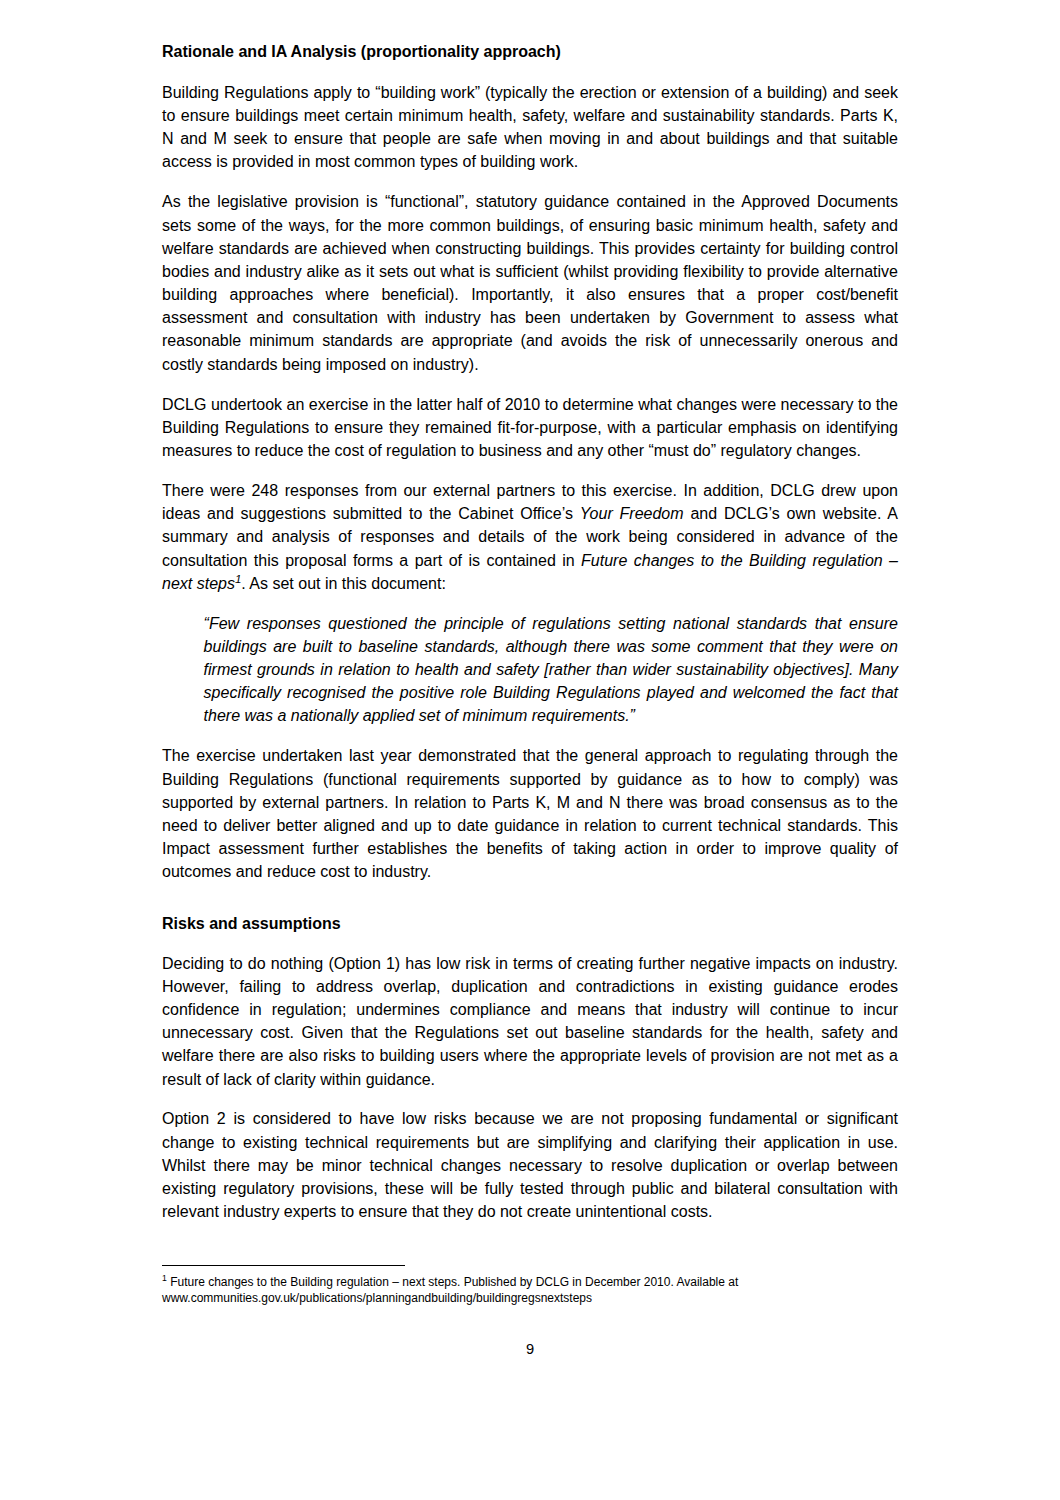Rationale and IA Analysis (proportionality approach)
Building Regulations apply to “building work” (typically the erection or extension of a building) and seek to ensure buildings meet certain minimum health, safety, welfare and sustainability standards. Parts K, N and M seek to ensure that people are safe when moving in and about buildings and that suitable access is provided in most common types of building work.
As the legislative provision is “functional”, statutory guidance contained in the Approved Documents sets some of the ways, for the more common buildings, of ensuring basic minimum health, safety and welfare standards are achieved when constructing buildings. This provides certainty for building control bodies and industry alike as it sets out what is sufficient (whilst providing flexibility to provide alternative building approaches where beneficial). Importantly, it also ensures that a proper cost/benefit assessment and consultation with industry has been undertaken by Government to assess what reasonable minimum standards are appropriate (and avoids the risk of unnecessarily onerous and costly standards being imposed on industry).
DCLG undertook an exercise in the latter half of 2010 to determine what changes were necessary to the Building Regulations to ensure they remained fit-for-purpose, with a particular emphasis on identifying measures to reduce the cost of regulation to business and any other “must do” regulatory changes.
There were 248 responses from our external partners to this exercise. In addition, DCLG drew upon ideas and suggestions submitted to the Cabinet Office’s Your Freedom and DCLG’s own website. A summary and analysis of responses and details of the work being considered in advance of the consultation this proposal forms a part of is contained in Future changes to the Building regulation – next steps1. As set out in this document:
“Few responses questioned the principle of regulations setting national standards that ensure buildings are built to baseline standards, although there was some comment that they were on firmest grounds in relation to health and safety [rather than wider sustainability objectives]. Many specifically recognised the positive role Building Regulations played and welcomed the fact that there was a nationally applied set of minimum requirements.”
The exercise undertaken last year demonstrated that the general approach to regulating through the Building Regulations (functional requirements supported by guidance as to how to comply) was supported by external partners. In relation to Parts K, M and N there was broad consensus as to the need to deliver better aligned and up to date guidance in relation to current technical standards. This Impact assessment further establishes the benefits of taking action in order to improve quality of outcomes and reduce cost to industry.
Risks and assumptions
Deciding to do nothing (Option 1) has low risk in terms of creating further negative impacts on industry. However, failing to address overlap, duplication and contradictions in existing guidance erodes confidence in regulation; undermines compliance and means that industry will continue to incur unnecessary cost. Given that the Regulations set out baseline standards for the health, safety and welfare there are also risks to building users where the appropriate levels of provision are not met as a result of lack of clarity within guidance.
Option 2 is considered to have low risks because we are not proposing fundamental or significant change to existing technical requirements but are simplifying and clarifying their application in use. Whilst there may be minor technical changes necessary to resolve duplication or overlap between existing regulatory provisions, these will be fully tested through public and bilateral consultation with relevant industry experts to ensure that they do not create unintentional costs.
1 Future changes to the Building regulation – next steps. Published by DCLG in December 2010. Available at www.communities.gov.uk/publications/planningandbuilding/buildingregsnextsteps
9